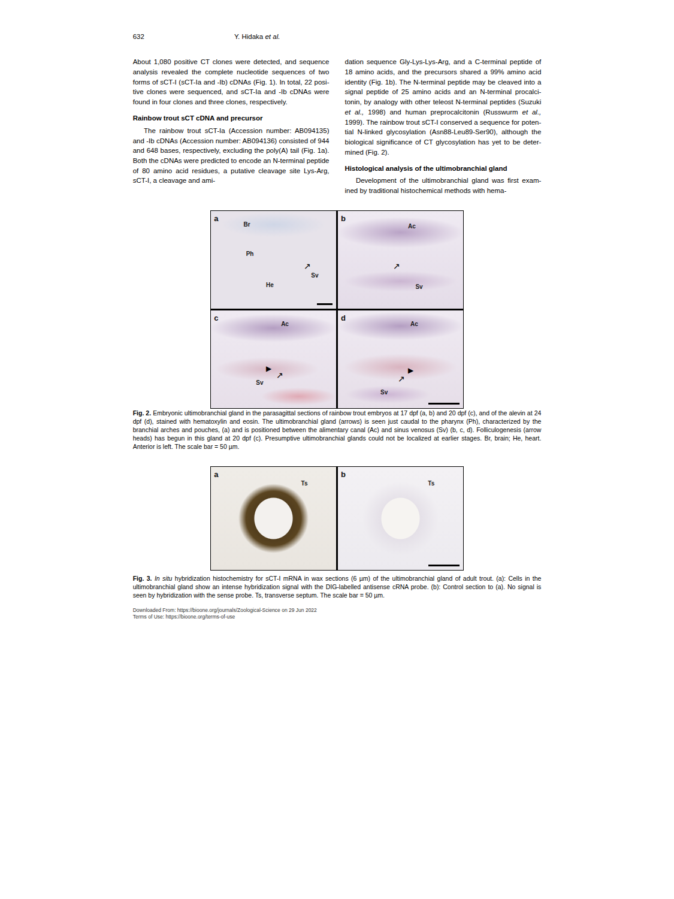632 Y. Hidaka et al.
About 1,080 positive CT clones were detected, and sequence analysis revealed the complete nucleotide sequences of two forms of sCT-I (sCT-Ia and -Ib) cDNAs (Fig. 1). In total, 22 positive clones were sequenced, and sCT-Ia and -Ib cDNAs were found in four clones and three clones, respectively.
Rainbow trout sCT cDNA and precursor
The rainbow trout sCT-Ia (Accession number: AB094135) and -Ib cDNAs (Accession number: AB094136) consisted of 944 and 648 bases, respectively, excluding the poly(A) tail (Fig. 1a). Both the cDNAs were predicted to encode an N-terminal peptide of 80 amino acid residues, a putative cleavage site Lys-Arg, sCT-I, a cleavage and ami-
dation sequence Gly-Lys-Lys-Arg, and a C-terminal peptide of 18 amino acids, and the precursors shared a 99% amino acid identity (Fig. 1b). The N-terminal peptide may be cleaved into a signal peptide of 25 amino acids and an N-terminal procalcitonin, by analogy with other teleost N-terminal peptides (Suzuki et al., 1998) and human preprocalcitonin (Russwurm et al., 1999). The rainbow trout sCT-I conserved a sequence for potential N-linked glycosylation (Asn88-Leu89-Ser90), although the biological significance of CT glycosylation has yet to be determined (Fig. 2).
Histological analysis of the ultimobranchial gland
Development of the ultimobranchial gland was first examined by traditional histochemical methods with hema-
a Br Ph He Sv ↗
b Ac Sv ↗
c Ac Sv ▶ ↗
d Ac Sv ▶ ↗
Fig. 2. Embryonic ultimobranchial gland in the parasagittal sections of rainbow trout embryos at 17 dpf (a, b) and 20 dpf (c), and of the alevin at 24 dpf (d), stained with hematoxylin and eosin. The ultimobranchial gland (arrows) is seen just caudal to the pharynx (Ph), characterized by the branchial arches and pouches, (a) and is positioned between the alimentary canal (Ac) and sinus venosus (Sv) (b, c, d). Folliculogenesis (arrow heads) has begun in this gland at 20 dpf (c). Presumptive ultimobranchial glands could not be localized at earlier stages. Br, brain; He, heart. Anterior is left. The scale bar = 50 µm.
a Ts
b Ts
Fig. 3. In situ hybridization histochemistry for sCT-I mRNA in wax sections (6 µm) of the ultimobranchial gland of adult trout. (a): Cells in the ultimobranchial gland show an intense hybridization signal with the DIG-labelled antisense cRNA probe. (b): Control section to (a). No signal is seen by hybridization with the sense probe. Ts, transverse septum. The scale bar = 50 µm.
Downloaded From: https://bioone.org/journals/Zoological-Science on 29 Jun 2022
Terms of Use: https://bioone.org/terms-of-use